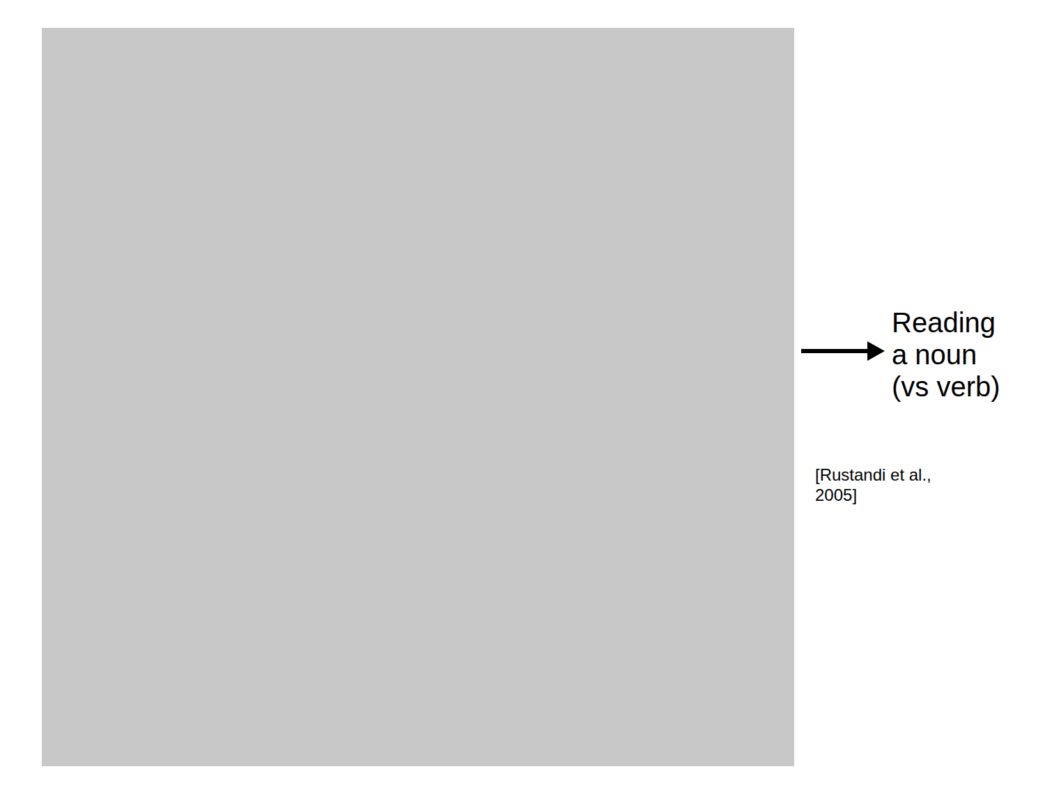Reading
a noun
(vs verb)
[Rustandi et al.,
2005]